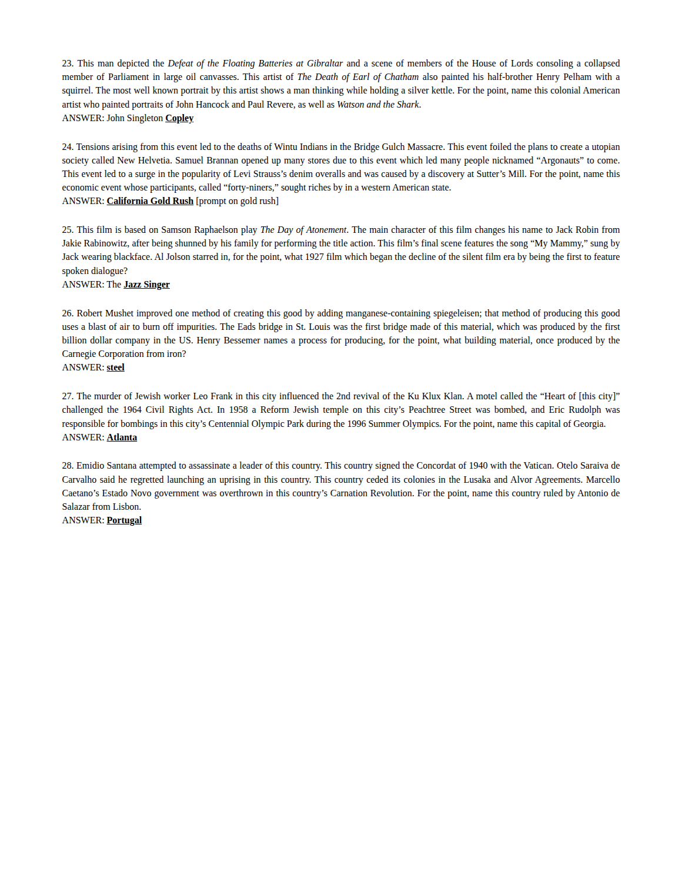23. This man depicted the Defeat of the Floating Batteries at Gibraltar and a scene of members of the House of Lords consoling a collapsed member of Parliament in large oil canvasses. This artist of The Death of Earl of Chatham also painted his half-brother Henry Pelham with a squirrel. The most well known portrait by this artist shows a man thinking while holding a silver kettle. For the point, name this colonial American artist who painted portraits of John Hancock and Paul Revere, as well as Watson and the Shark.
ANSWER: John Singleton Copley
24. Tensions arising from this event led to the deaths of Wintu Indians in the Bridge Gulch Massacre. This event foiled the plans to create a utopian society called New Helvetia. Samuel Brannan opened up many stores due to this event which led many people nicknamed “Argonauts” to come. This event led to a surge in the popularity of Levi Strauss’s denim overalls and was caused by a discovery at Sutter’s Mill. For the point, name this economic event whose participants, called “forty-niners,” sought riches by in a western American state.
ANSWER: California Gold Rush [prompt on gold rush]
25. This film is based on Samson Raphaelson play The Day of Atonement. The main character of this film changes his name to Jack Robin from Jakie Rabinowitz, after being shunned by his family for performing the title action. This film’s final scene features the song “My Mammy,” sung by Jack wearing blackface. Al Jolson starred in, for the point, what 1927 film which began the decline of the silent film era by being the first to feature spoken dialogue?
ANSWER: The Jazz Singer
26. Robert Mushet improved one method of creating this good by adding manganese-containing spiegeleisen; that method of producing this good uses a blast of air to burn off impurities. The Eads bridge in St. Louis was the first bridge made of this material, which was produced by the first billion dollar company in the US. Henry Bessemer names a process for producing, for the point, what building material, once produced by the Carnegie Corporation from iron?
ANSWER: steel
27. The murder of Jewish worker Leo Frank in this city influenced the 2nd revival of the Ku Klux Klan. A motel called the “Heart of [this city]” challenged the 1964 Civil Rights Act. In 1958 a Reform Jewish temple on this city’s Peachtree Street was bombed, and Eric Rudolph was responsible for bombings in this city’s Centennial Olympic Park during the 1996 Summer Olympics. For the point, name this capital of Georgia.
ANSWER: Atlanta
28. Emidio Santana attempted to assassinate a leader of this country. This country signed the Concordat of 1940 with the Vatican. Otelo Saraiva de Carvalho said he regretted launching an uprising in this country. This country ceded its colonies in the Lusaka and Alvor Agreements. Marcello Caetano’s Estado Novo government was overthrown in this country’s Carnation Revolution. For the point, name this country ruled by Antonio de Salazar from Lisbon.
ANSWER: Portugal